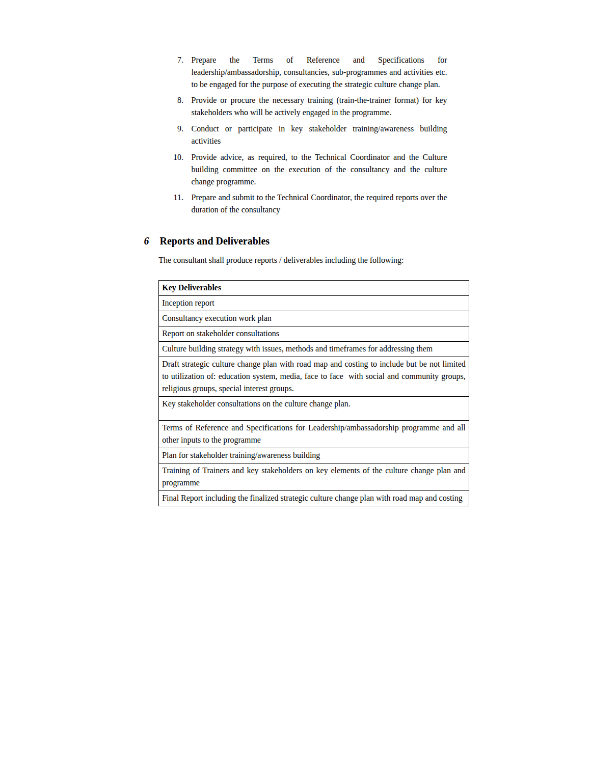Prepare the Terms of Reference and Specifications for leadership/ambassadorship, consultancies, sub-programmes and activities etc. to be engaged for the purpose of executing the strategic culture change plan.
Provide or procure the necessary training (train-the-trainer format) for key stakeholders who will be actively engaged in the programme.
Conduct or participate in key stakeholder training/awareness building activities
Provide advice, as required, to the Technical Coordinator and the Culture building committee on the execution of the consultancy and the culture change programme.
Prepare and submit to the Technical Coordinator, the required reports over the duration of the consultancy
6 Reports and Deliverables
The consultant shall produce reports / deliverables including the following:
| Key Deliverables |
| --- |
| Inception report |
| Consultancy execution work plan |
| Report on stakeholder consultations |
| Culture building strategy with issues, methods and timeframes for addressing them |
| Draft strategic culture change plan with road map and costing to include but be not limited to utilization of: education system, media, face to face with social and community groups, religious groups, special interest groups. |
| Key stakeholder consultations on the culture change plan. |
| Terms of Reference and Specifications for Leadership/ambassadorship programme and all other inputs to the programme |
| Plan for stakeholder training/awareness building |
| Training of Trainers and key stakeholders on key elements of the culture change plan and programme |
| Final Report including the finalized strategic culture change plan with road map and costing |